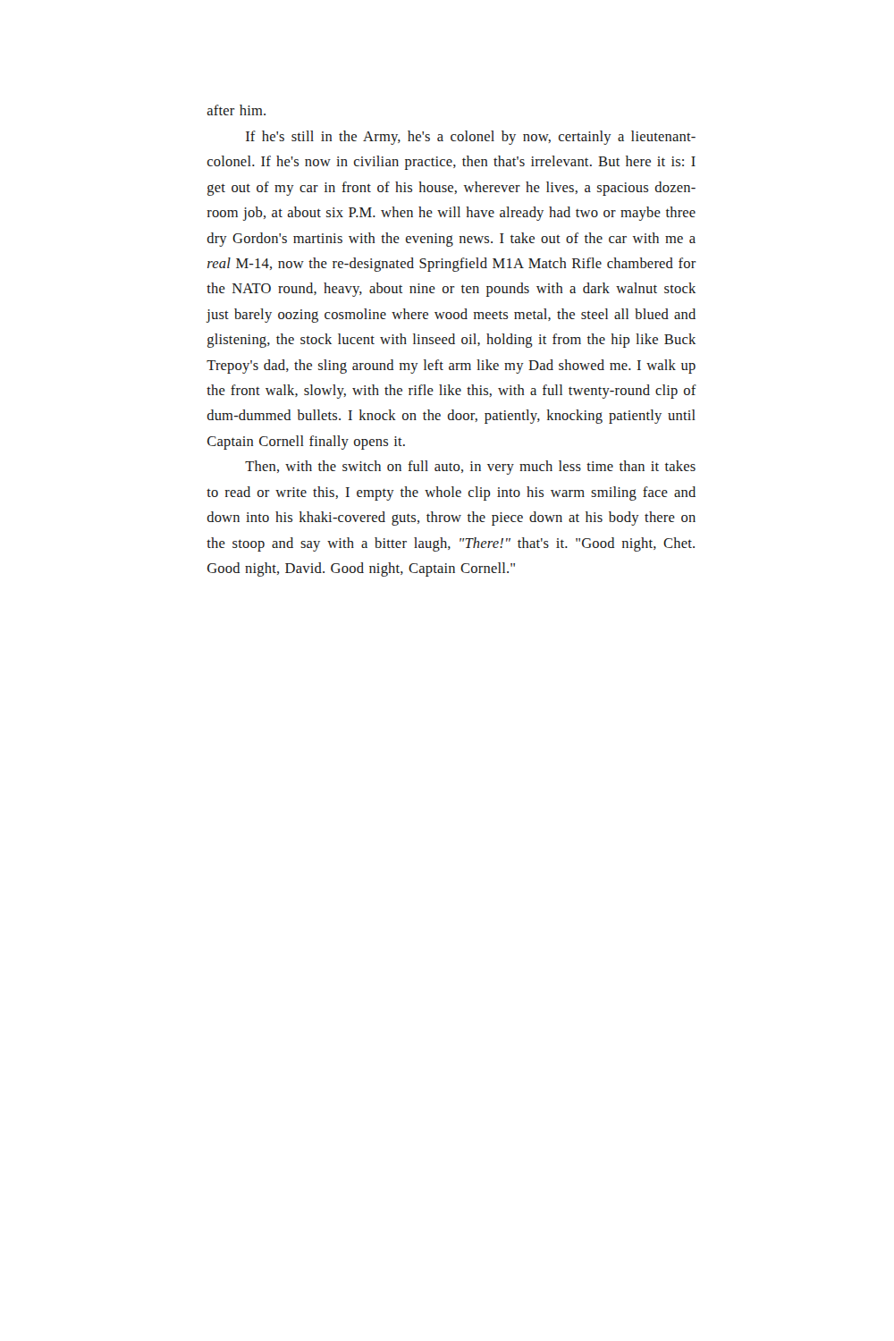after him.
If he's still in the Army, he's a colonel by now, certainly a lieutenant-colonel. If he's now in civilian practice, then that's irrelevant. But here it is: I get out of my car in front of his house, wherever he lives, a spacious dozen-room job, at about six P.M. when he will have already had two or maybe three dry Gordon's martinis with the evening news. I take out of the car with me a real M-14, now the re-designated Springfield M1A Match Rifle chambered for the NATO round, heavy, about nine or ten pounds with a dark walnut stock just barely oozing cosmoline where wood meets metal, the steel all blued and glistening, the stock lucent with linseed oil, holding it from the hip like Buck Trepoy's dad, the sling around my left arm like my Dad showed me. I walk up the front walk, slowly, with the rifle like this, with a full twenty-round clip of dum-dummed bullets. I knock on the door, patiently, knocking patiently until Captain Cornell finally opens it.
Then, with the switch on full auto, in very much less time than it takes to read or write this, I empty the whole clip into his warm smiling face and down into his khaki-covered guts, throw the piece down at his body there on the stoop and say with a bitter laugh, "There!" that's it. "Good night, Chet. Good night, David. Good night, Captain Cornell."